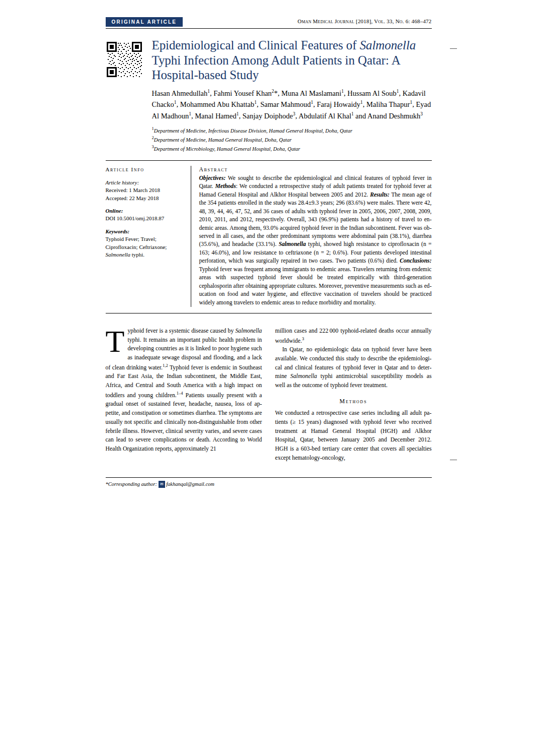Original Article
Oman Medical Journal [2018], Vol. 33, No. 6: 468–472
Epidemiological and Clinical Features of Salmonella Typhi Infection Among Adult Patients in Qatar: A Hospital-based Study
Hasan Ahmedullah1, Fahmi Yousef Khan2*, Muna Al Maslamani1, Hussam Al Soub1, Kadavil Chacko1, Mohammed Abu Khattab1, Samar Mahmoud1, Faraj Howaidy1, Maliha Thapur1, Eyad Al Madhoun1, Manal Hamed1, Sanjay Doiphode3, Abdulatif Al Khal1 and Anand Deshmukh3
1Department of Medicine, Infectious Disease Division, Hamad General Hospital, Doha, Qatar
2Department of Medicine, Hamad General Hospital, Doha, Qatar
3Department of Microbiology, Hamad General Hospital, Doha, Qatar
Article Info
Article history:
Received: 1 March 2018
Accepted: 22 May 2018
Online:
DOI 10.5001/omj.2018.87
Keywords:
Typhoid Fever; Travel; Ciprofloxacin; Ceftriaxone; Salmonella typhi.
Abstract
Objectives: We sought to describe the epidemiological and clinical features of typhoid fever in Qatar. Methods: We conducted a retrospective study of adult patients treated for typhoid fever at Hamad General Hospital and Alkhor Hospital between 2005 and 2012. Results: The mean age of the 354 patients enrolled in the study was 28.4±9.3 years; 296 (83.6%) were males. There were 42, 48, 39, 44, 46, 47, 52, and 36 cases of adults with typhoid fever in 2005, 2006, 2007, 2008, 2009, 2010, 2011, and 2012, respectively. Overall, 343 (96.9%) patients had a history of travel to endemic areas. Among them, 93.0% acquired typhoid fever in the Indian subcontinent. Fever was observed in all cases, and the other predominant symptoms were abdominal pain (38.1%), diarrhea (35.6%), and headache (33.1%). Salmonella typhi, showed high resistance to ciprofloxacin (n = 163; 46.0%), and low resistance to ceftriaxone (n = 2; 0.6%). Four patients developed intestinal perforation, which was surgically repaired in two cases. Two patients (0.6%) died. Conclusions: Typhoid fever was frequent among immigrants to endemic areas. Travelers returning from endemic areas with suspected typhoid fever should be treated empirically with third-generation cephalosporin after obtaining appropriate cultures. Moreover, preventive measurements such as education on food and water hygiene, and effective vaccination of travelers should be practiced widely among travelers to endemic areas to reduce morbidity and mortality.
Typhoid fever is a systemic disease caused by Salmonella typhi. It remains an important public health problem in developing countries as it is linked to poor hygiene such as inadequate sewage disposal and flooding, and a lack of clean drinking water.1,2 Typhoid fever is endemic in Southeast and Far East Asia, the Indian subcontinent, the Middle East, Africa, and Central and South America with a high impact on toddlers and young children.1–4 Patients usually present with a gradual onset of sustained fever, headache, nausea, loss of appetite, and constipation or sometimes diarrhea. The symptoms are usually not specific and clinically non-distinguishable from other febrile illness. However, clinical severity varies, and severe cases can lead to severe complications or death. According to World Health Organization reports, approximately 21
million cases and 222 000 typhoid-related deaths occur annually worldwide.3
In Qatar, no epidemiologic data on typhoid fever have been available. We conducted this study to describe the epidemiological and clinical features of typhoid fever in Qatar and to determine Salmonella typhi antimicrobial susceptibility models as well as the outcome of typhoid fever treatment.
Methods
We conducted a retrospective case series including all adult patients (≥ 15 years) diagnosed with typhoid fever who received treatment at Hamad General Hospital (HGH) and Alkhor Hospital, Qatar, between January 2005 and December 2012. HGH is a 603-bed tertiary care center that covers all specialties except hematology-oncology,
*Corresponding author: ✉fakhanqal@gmail.com